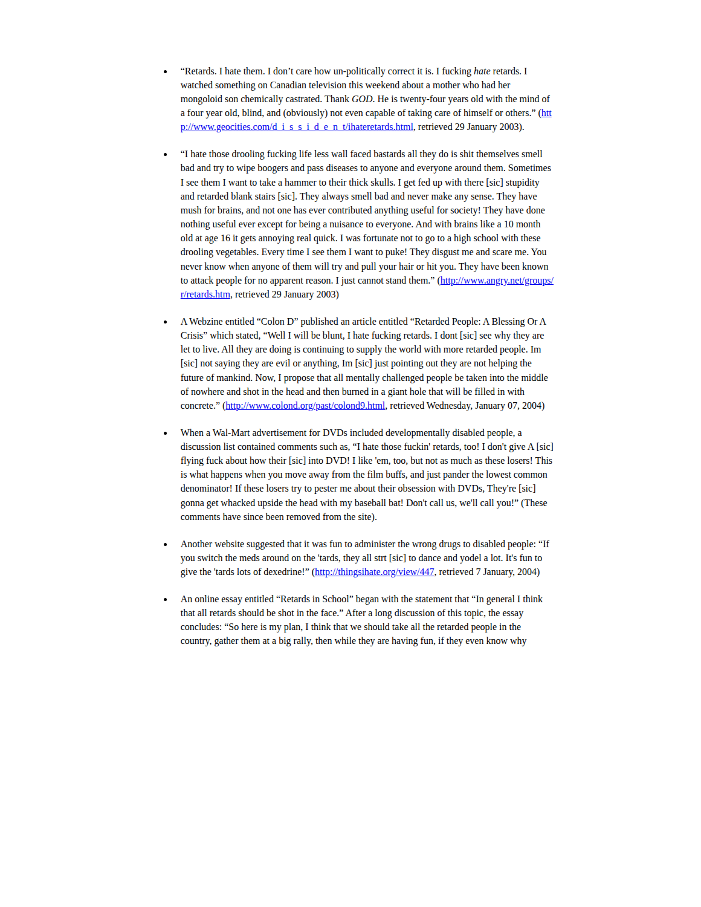“Retards. I hate them. I don’t care how un-politically correct it is. I fucking hate retards. I watched something on Canadian television this weekend about a mother who had her mongoloid son chemically castrated. Thank GOD. He is twenty-four years old with the mind of a four year old, blind, and (obviously) not even capable of taking care of himself or others.” (http://www.geocities.com/d_i_s_s_i_d_e_n_t/ihateretards.html, retrieved 29 January 2003).
“I hate those drooling fucking life less wall faced bastards all they do is shit themselves smell bad and try to wipe boogers and pass diseases to anyone and everyone around them. Sometimes I see them I want to take a hammer to their thick skulls. I get fed up with there [sic] stupidity and retarded blank stairs [sic]. They always smell bad and never make any sense. They have mush for brains, and not one has ever contributed anything useful for society! They have done nothing useful ever except for being a nuisance to everyone. And with brains like a 10 month old at age 16 it gets annoying real quick. I was fortunate not to go to a high school with these drooling vegetables. Every time I see them I want to puke! They disgust me and scare me. You never know when anyone of them will try and pull your hair or hit you. They have been known to attack people for no apparent reason. I just cannot stand them.” (http://www.angry.net/groups/r/retards.htm, retrieved 29 January 2003)
A Webzine entitled “Colon D” published an article entitled “Retarded People: A Blessing Or A Crisis” which stated, “Well I will be blunt, I hate fucking retards. I dont [sic] see why they are let to live. All they are doing is continuing to supply the world with more retarded people. Im [sic] not saying they are evil or anything, Im [sic] just pointing out they are not helping the future of mankind. Now, I propose that all mentally challenged people be taken into the middle of nowhere and shot in the head and then burned in a giant hole that will be filled in with concrete.” (http://www.colond.org/past/colond9.html, retrieved Wednesday, January 07, 2004)
When a Wal-Mart advertisement for DVDs included developmentally disabled people, a discussion list contained comments such as, “I hate those fuckin' retards, too! I don't give A [sic] flying fuck about how their [sic] into DVD! I like 'em, too, but not as much as these losers! This is what happens when you move away from the film buffs, and just pander the lowest common denominator! If these losers try to pester me about their obsession with DVDs, They're [sic] gonna get whacked upside the head with my baseball bat! Don't call us, we'll call you!” (These comments have since been removed from the site).
Another website suggested that it was fun to administer the wrong drugs to disabled people: “If you switch the meds around on the 'tards, they all strt [sic] to dance and yodel a lot. It's fun to give the 'tards lots of dexedrine!” (http://thingsihate.org/view/447, retrieved 7 January, 2004)
An online essay entitled “Retards in School” began with the statement that “In general I think that all retards should be shot in the face.” After a long discussion of this topic, the essay concludes: “So here is my plan, I think that we should take all the retarded people in the country, gather them at a big rally, then while they are having fun, if they even know why